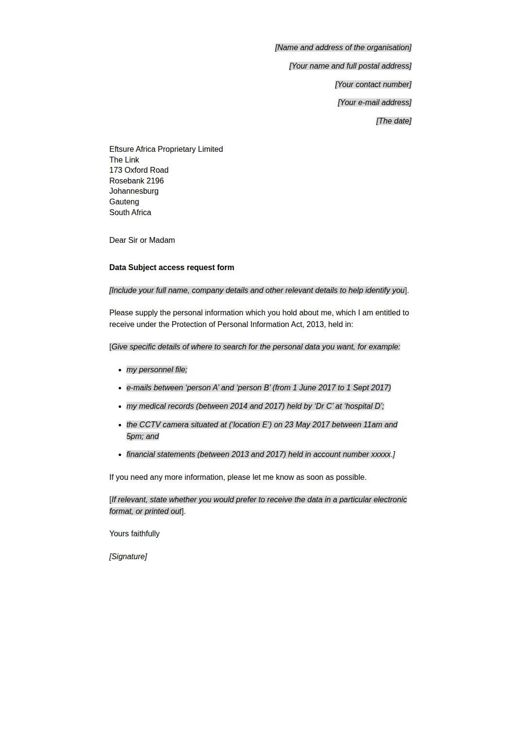[Name and address of the organisation]
[Your name and full postal address]
[Your contact number]
[Your e-mail address]
[The date]
Eftsure Africa Proprietary Limited
The Link
173 Oxford Road
Rosebank 2196
Johannesburg
Gauteng
South Africa
Dear Sir or Madam
Data Subject access request form
[Include your full name, company details and other relevant details to help identify you].
Please supply the personal information which you hold about me, which I am entitled to receive under the Protection of Personal Information Act, 2013, held in:
[Give specific details of where to search for the personal data you want, for example:
my personnel file;
e-mails between ‘person A’ and ‘person B’ (from 1 June 2017 to 1 Sept 2017)
my medical records (between 2014 and 2017) held by ‘Dr C’ at ‘hospital D’;
the CCTV camera situated at (‘location E’) on 23 May 2017 between 11am and 5pm; and
financial statements (between 2013 and 2017) held in account number xxxxx.]
If you need any more information, please let me know as soon as possible.
[If relevant, state whether you would prefer to receive the data in a particular electronic format, or printed out].
Yours faithfully
[Signature]